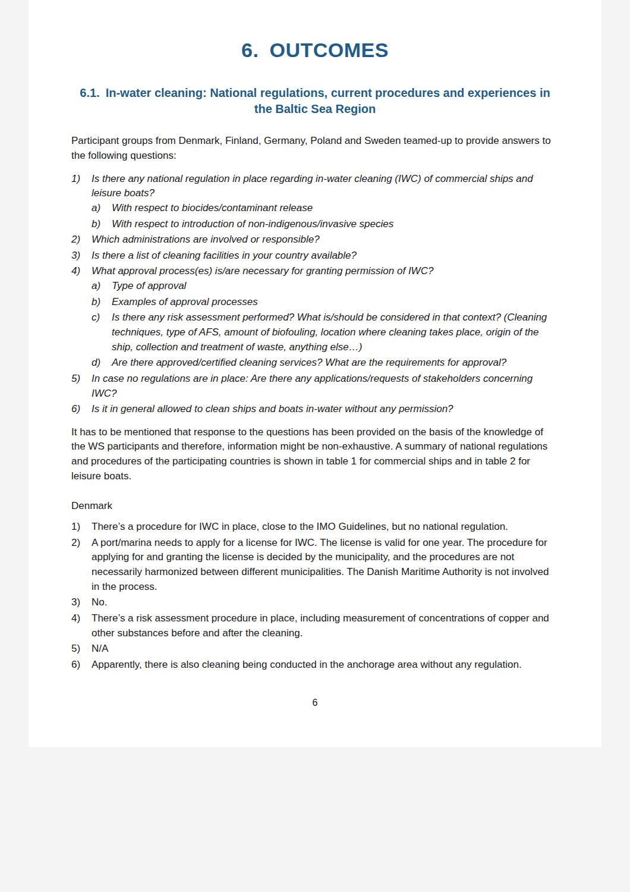6. OUTCOMES
6.1. In-water cleaning: National regulations, current procedures and experiences in the Baltic Sea Region
Participant groups from Denmark, Finland, Germany, Poland and Sweden teamed-up to provide answers to the following questions:
Is there any national regulation in place regarding in-water cleaning (IWC) of commercial ships and leisure boats?
With respect to biocides/contaminant release
With respect to introduction of non-indigenous/invasive species
Which administrations are involved or responsible?
Is there a list of cleaning facilities in your country available?
What approval process(es) is/are necessary for granting permission of IWC?
Type of approval
Examples of approval processes
Is there any risk assessment performed? What is/should be considered in that context? (Cleaning techniques, type of AFS, amount of biofouling, location where cleaning takes place, origin of the ship, collection and treatment of waste, anything else…)
Are there approved/certified cleaning services? What are the requirements for approval?
In case no regulations are in place: Are there any applications/requests of stakeholders concerning IWC?
Is it in general allowed to clean ships and boats in-water without any permission?
It has to be mentioned that response to the questions has been provided on the basis of the knowledge of the WS participants and therefore, information might be non-exhaustive. A summary of national regulations and procedures of the participating countries is shown in table 1 for commercial ships and in table 2 for leisure boats.
Denmark
There’s a procedure for IWC in place, close to the IMO Guidelines, but no national regulation.
A port/marina needs to apply for a license for IWC. The license is valid for one year. The procedure for applying for and granting the license is decided by the municipality, and the procedures are not necessarily harmonized between different municipalities. The Danish Maritime Authority is not involved in the process.
No.
There’s a risk assessment procedure in place, including measurement of concentrations of copper and other substances before and after the cleaning.
N/A
Apparently, there is also cleaning being conducted in the anchorage area without any regulation.
6